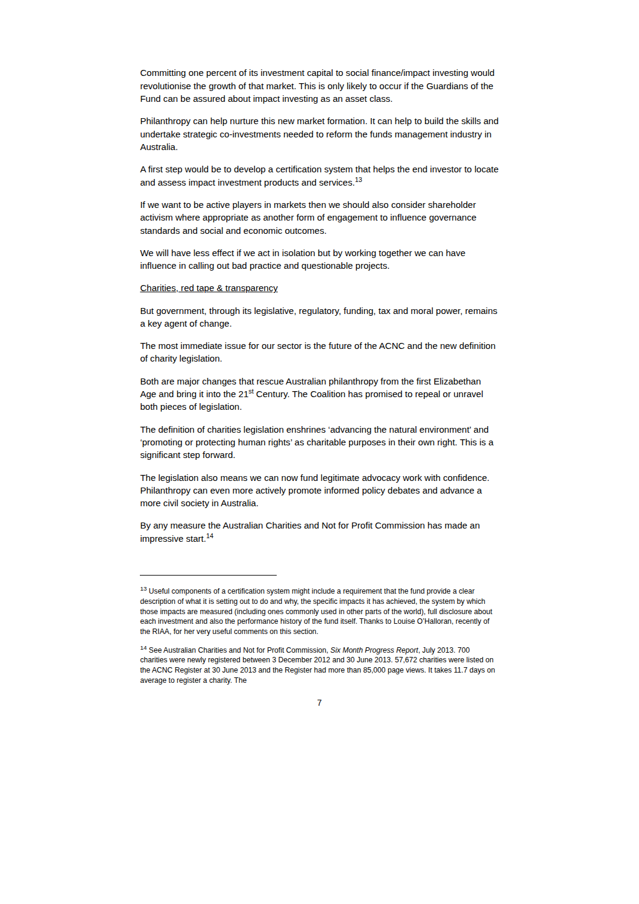Committing one percent of its investment capital to social finance/impact investing would revolutionise the growth of that market. This is only likely to occur if the Guardians of the Fund can be assured about impact investing as an asset class.
Philanthropy can help nurture this new market formation. It can help to build the skills and undertake strategic co-investments needed to reform the funds management industry in Australia.
A first step would be to develop a certification system that helps the end investor to locate and assess impact investment products and services.13
If we want to be active players in markets then we should also consider shareholder activism where appropriate as another form of engagement to influence governance standards and social and economic outcomes.
We will have less effect if we act in isolation but by working together we can have influence in calling out bad practice and questionable projects.
Charities, red tape & transparency
But government, through its legislative, regulatory, funding, tax and moral power, remains a key agent of change.
The most immediate issue for our sector is the future of the ACNC and the new definition of charity legislation.
Both are major changes that rescue Australian philanthropy from the first Elizabethan Age and bring it into the 21st Century. The Coalition has promised to repeal or unravel both pieces of legislation.
The definition of charities legislation enshrines ‘advancing the natural environment’ and ‘promoting or protecting human rights’ as charitable purposes in their own right. This is a significant step forward.
The legislation also means we can now fund legitimate advocacy work with confidence. Philanthropy can even more actively promote informed policy debates and advance a more civil society in Australia.
By any measure the Australian Charities and Not for Profit Commission has made an impressive start.14
13 Useful components of a certification system might include a requirement that the fund provide a clear description of what it is setting out to do and why, the specific impacts it has achieved, the system by which those impacts are measured (including ones commonly used in other parts of the world), full disclosure about each investment and also the performance history of the fund itself. Thanks to Louise O’Halloran, recently of the RIAA, for her very useful comments on this section.
14 See Australian Charities and Not for Profit Commission, Six Month Progress Report, July 2013. 700 charities were newly registered between 3 December 2012 and 30 June 2013. 57,672 charities were listed on the ACNC Register at 30 June 2013 and the Register had more than 85,000 page views. It takes 11.7 days on average to register a charity. The
7